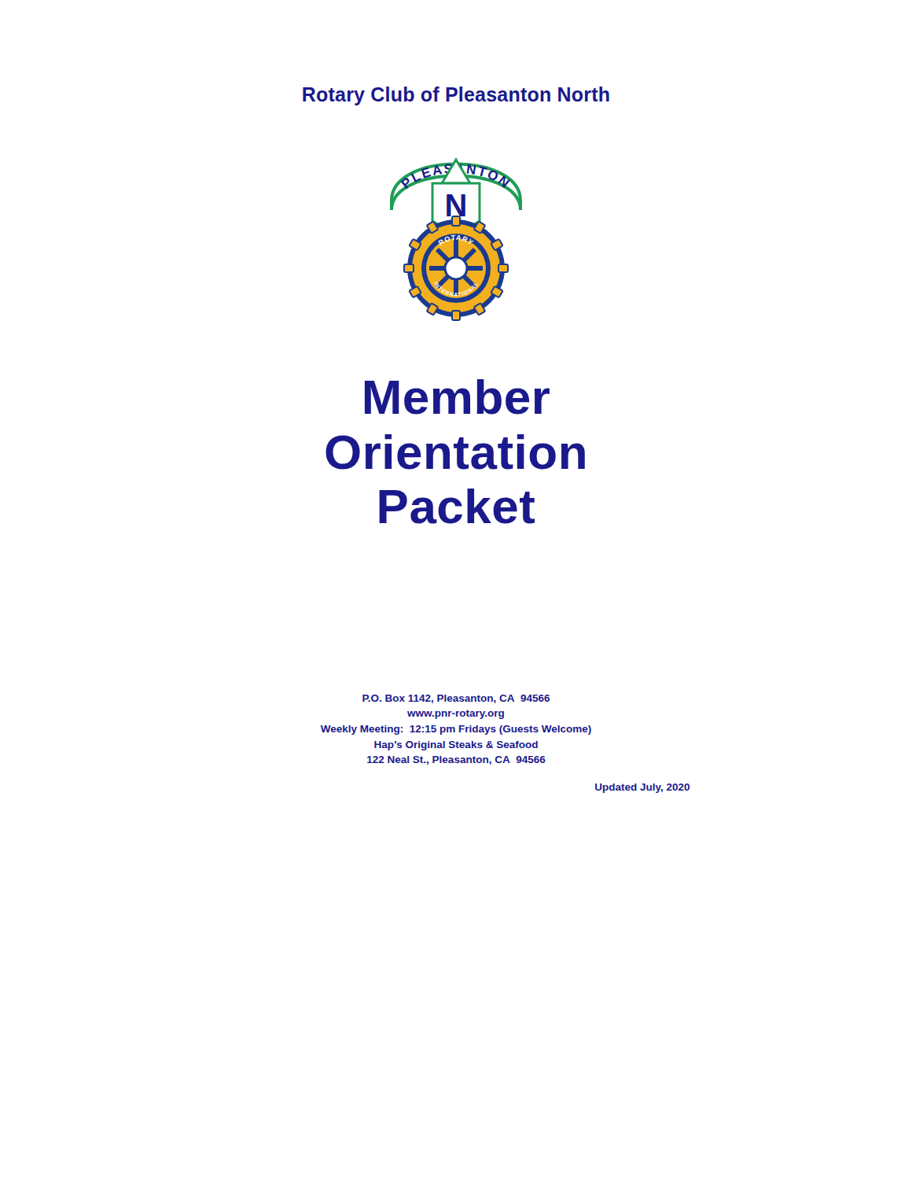Rotary Club of Pleasanton North
PLEASANTON N ROTARY INTERNATIONAL
Member
Orientation
Packet
P.O. Box 1142, Pleasanton, CA 94566
www.pnr-rotary.org
Weekly Meeting: 12:15 pm Fridays (Guests Welcome)
Hap’s Original Steaks & Seafood
122 Neal St., Pleasanton, CA 94566
Updated July, 2020